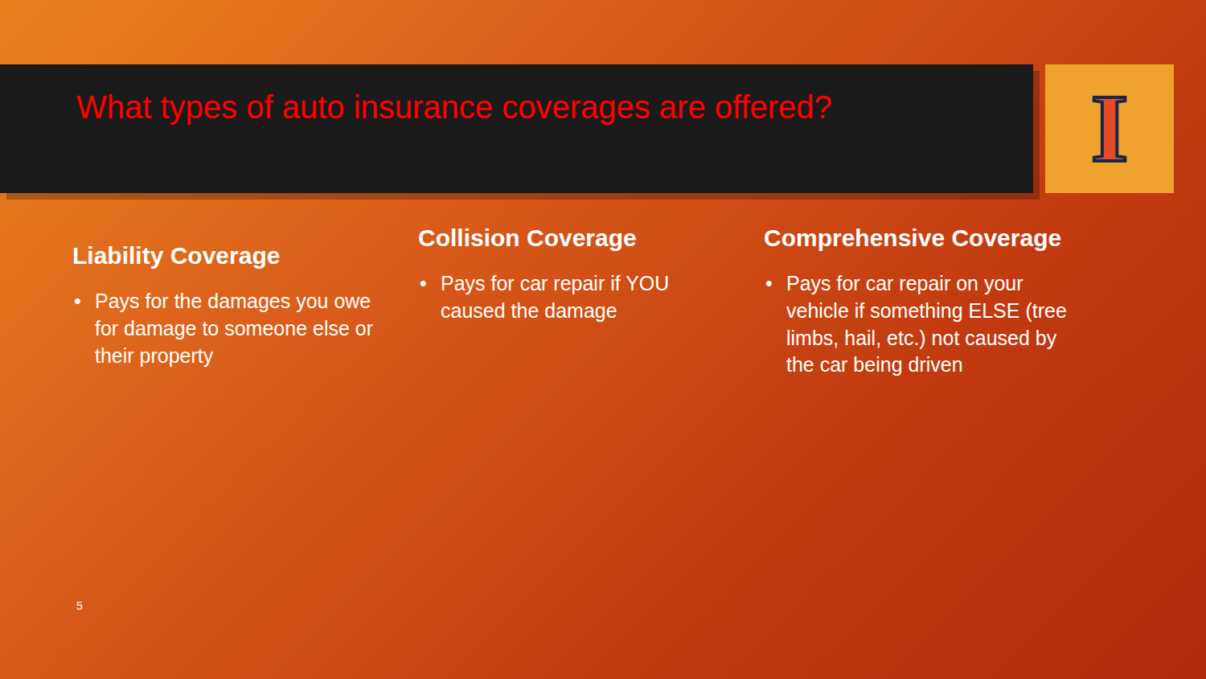What types of auto insurance coverages are offered?
I
Liability Coverage
Pays for the damages you owe for damage to someone else or their property
Collision Coverage
Pays for car repair if YOU caused the damage
Comprehensive Coverage
Pays for car repair on your vehicle if something ELSE (tree limbs, hail, etc.) not caused by the car being driven
5